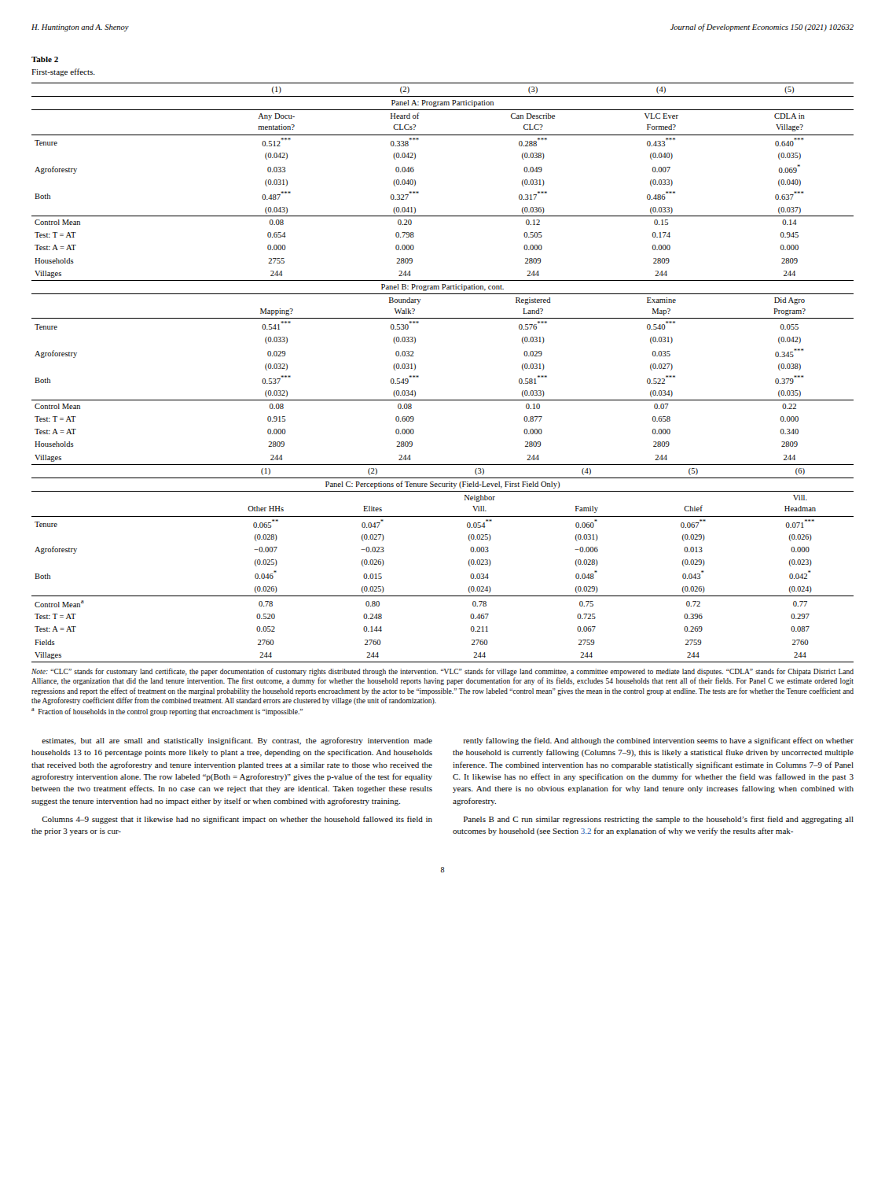H. Huntington and A. Shenoy
Journal of Development Economics 150 (2021) 102632
Table 2
First-stage effects.
| | (1) | (2) | (3) | (4) | (5) |
| Panel A: Program Participation |
| | Any Docu- mentation? | Heard of CLCs? | Can Describe CLC? | VLC Ever Formed? | CDLA in Village? |
| Tenure | 0.512 *** | 0.338 *** | 0.288 *** | 0.433 *** | 0.640 *** |
| | (0.042) | (0.042) | (0.038) | (0.040) | (0.035) |
| Agroforestry | 0.033 | 0.046 | 0.049 | 0.007 | 0.069 * |
| | (0.031) | (0.040) | (0.031) | (0.033) | (0.040) |
| Both | 0.487 *** | 0.327 *** | 0.317 *** | 0.486 *** | 0.637 *** |
| | (0.043) | (0.041) | (0.036) | (0.033) | (0.037) |
| Control Mean | 0.08 | 0.20 | 0.12 | 0.15 | 0.14 |
| Test: T = AT | 0.654 | 0.798 | 0.505 | 0.174 | 0.945 |
| Test: A = AT | 0.000 | 0.000 | 0.000 | 0.000 | 0.000 |
| Households | 2755 | 2809 | 2809 | 2809 | 2809 |
| Villages | 244 | 244 | 244 | 244 | 244 |
| Panel B: Program Participation, cont. |
| | Mapping? | Boundary Walk? | Registered Land? | Examine Map? | Did Agro Program? |
| Tenure | 0.541 *** | 0.530 *** | 0.576 *** | 0.540 *** | 0.055 |
| | (0.033) | (0.033) | (0.031) | (0.031) | (0.042) |
| Agroforestry | 0.029 | 0.032 | 0.029 | 0.035 | 0.345 *** |
| | (0.032) | (0.031) | (0.031) | (0.027) | (0.038) |
| Both | 0.537 *** | 0.549 *** | 0.581 *** | 0.522 *** | 0.379 *** |
| | (0.032) | (0.034) | (0.033) | (0.034) | (0.035) |
| Control Mean | 0.08 | 0.08 | 0.10 | 0.07 | 0.22 |
| Test: T = AT | 0.915 | 0.609 | 0.877 | 0.658 | 0.000 |
| Test: A = AT | 0.000 | 0.000 | 0.000 | 0.000 | 0.340 |
| Households | 2809 | 2809 | 2809 | 2809 | 2809 |
| Villages | 244 | 244 | 244 | 244 | 244 |
| | (1) | (2) | (3) | (4) | (5) | (6) |
| Panel C: Perceptions of Tenure Security (Field-Level, First Field Only) |
| | Other HHs | Elites | Neighbor Vill. | Family | Chief | Vill. Headman |
| Tenure | 0.065 ** | 0.047 * | 0.054 ** | 0.060 * | 0.067 ** | 0.071 *** |
| | (0.028) | (0.027) | (0.025) | (0.031) | (0.029) | (0.026) |
| Agroforestry | −0.007 | −0.023 | 0.003 | −0.006 | 0.013 | 0.000 |
| | (0.025) | (0.026) | (0.023) | (0.028) | (0.029) | (0.023) |
| Both | 0.046 * | 0.015 | 0.034 | 0.048 * | 0.043 * | 0.042 * |
| | (0.026) | (0.025) | (0.024) | (0.029) | (0.026) | (0.024) |
| Control Mean a | 0.78 | 0.80 | 0.78 | 0.75 | 0.72 | 0.77 |
| Test: T = AT | 0.520 | 0.248 | 0.467 | 0.725 | 0.396 | 0.297 |
| Test: A = AT | 0.052 | 0.144 | 0.211 | 0.067 | 0.269 | 0.087 |
| Fields | 2760 | 2760 | 2760 | 2759 | 2759 | 2760 |
| Villages | 244 | 244 | 244 | 244 | 244 | 244 |
Note: “CLC” stands for customary land certificate, the paper documentation of customary rights distributed through the intervention. “VLC” stands for village land committee, a committee empowered to mediate land disputes. “CDLA” stands for Chipata District Land Alliance, the organization that did the land tenure intervention. The first outcome, a dummy for whether the household reports having paper documentation for any of its fields, excludes 54 households that rent all of their fields. For Panel C we estimate ordered logit regressions and report the effect of treatment on the marginal probability the household reports encroachment by the actor to be “impossible.” The row labeled “control mean” gives the mean in the control group at endline. The tests are for whether the Tenure coefficient and the Agroforestry coefficient differ from the combined treatment. All standard errors are clustered by village (the unit of randomization).
a Fraction of households in the control group reporting that encroachment is “impossible.”
estimates, but all are small and statistically insignificant. By contrast, the agroforestry intervention made households 13 to 16 percentage points more likely to plant a tree, depending on the specification. And households that received both the agroforestry and tenure intervention planted trees at a similar rate to those who received the agroforestry intervention alone. The row labeled “p(Both = Agroforestry)” gives the p-value of the test for equality between the two treatment effects. In no case can we reject that they are identical. Taken together these results suggest the tenure intervention had no impact either by itself or when combined with agroforestry training.
Columns 4–9 suggest that it likewise had no significant impact on whether the household fallowed its field in the prior 3 years or is cur-
rently fallowing the field. And although the combined intervention seems to have a significant effect on whether the household is currently fallowing (Columns 7–9), this is likely a statistical fluke driven by uncorrected multiple inference. The combined intervention has no comparable statistically significant estimate in Columns 7–9 of Panel C. It likewise has no effect in any specification on the dummy for whether the field was fallowed in the past 3 years. And there is no obvious explanation for why land tenure only increases fallowing when combined with agroforestry.
Panels B and C run similar regressions restricting the sample to the household’s first field and aggregating all outcomes by household (see Section 3.2 for an explanation of why we verify the results after mak-
8